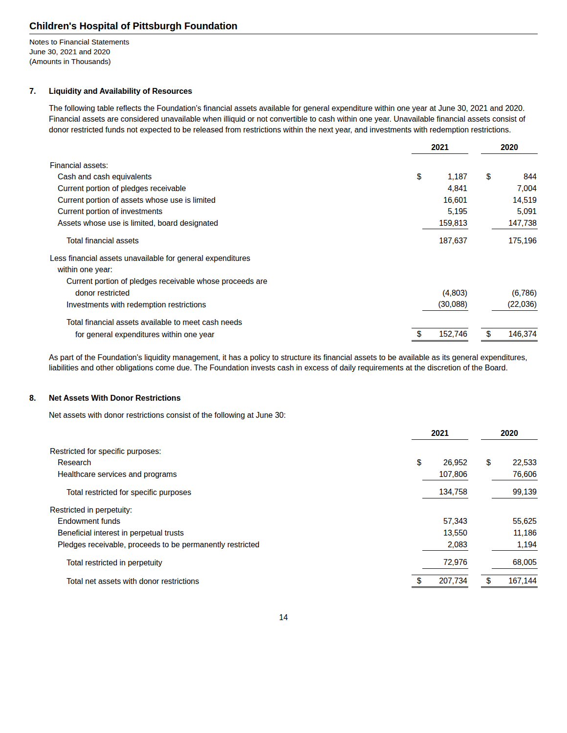Children's Hospital of Pittsburgh Foundation
Notes to Financial Statements
June 30, 2021 and 2020
(Amounts in Thousands)
7. Liquidity and Availability of Resources
The following table reflects the Foundation's financial assets available for general expenditure within one year at June 30, 2021 and 2020. Financial assets are considered unavailable when illiquid or not convertible to cash within one year. Unavailable financial assets consist of donor restricted funds not expected to be released from restrictions within the next year, and investments with redemption restrictions.
| | | 2021 | | 2020 |
| Financial assets: | | | | | | |
| Cash and cash equivalents | | $ | 1,187 | | $ | 844 |
| Current portion of pledges receivable | | | 4,841 | | | 7,004 |
| Current portion of assets whose use is limited | | | 16,601 | | | 14,519 |
| Current portion of investments | | | 5,195 | | | 5,091 |
| Assets whose use is limited, board designated | | | 159,813 | | | 147,738 |
| Total financial assets | | | 187,637 | | | 175,196 |
| Less financial assets unavailable for general expenditures | | | | | | |
| within one year: | | | | | | |
| Current portion of pledges receivable whose proceeds are | | | | | | |
| donor restricted | | | (4,803) | | | (6,786) |
| Investments with redemption restrictions | | | (30,088) | | | (22,036) |
| Total financial assets available to meet cash needs | | | | | | |
| for general expenditures within one year | | $ | 152,746 | | $ | 146,374 |
As part of the Foundation's liquidity management, it has a policy to structure its financial assets to be available as its general expenditures, liabilities and other obligations come due. The Foundation invests cash in excess of daily requirements at the discretion of the Board.
8. Net Assets With Donor Restrictions
Net assets with donor restrictions consist of the following at June 30:
| | | 2021 | | 2020 |
| Restricted for specific purposes: | | | | | | |
| Research | | $ | 26,952 | | $ | 22,533 |
| Healthcare services and programs | | | 107,806 | | | 76,606 |
| Total restricted for specific purposes | | | 134,758 | | | 99,139 |
| Restricted in perpetuity: | | | | | | |
| Endowment funds | | | 57,343 | | | 55,625 |
| Beneficial interest in perpetual trusts | | | 13,550 | | | 11,186 |
| Pledges receivable, proceeds to be permanently restricted | | | 2,083 | | | 1,194 |
| Total restricted in perpetuity | | | 72,976 | | | 68,005 |
| Total net assets with donor restrictions | | $ | 207,734 | | $ | 167,144 |
14